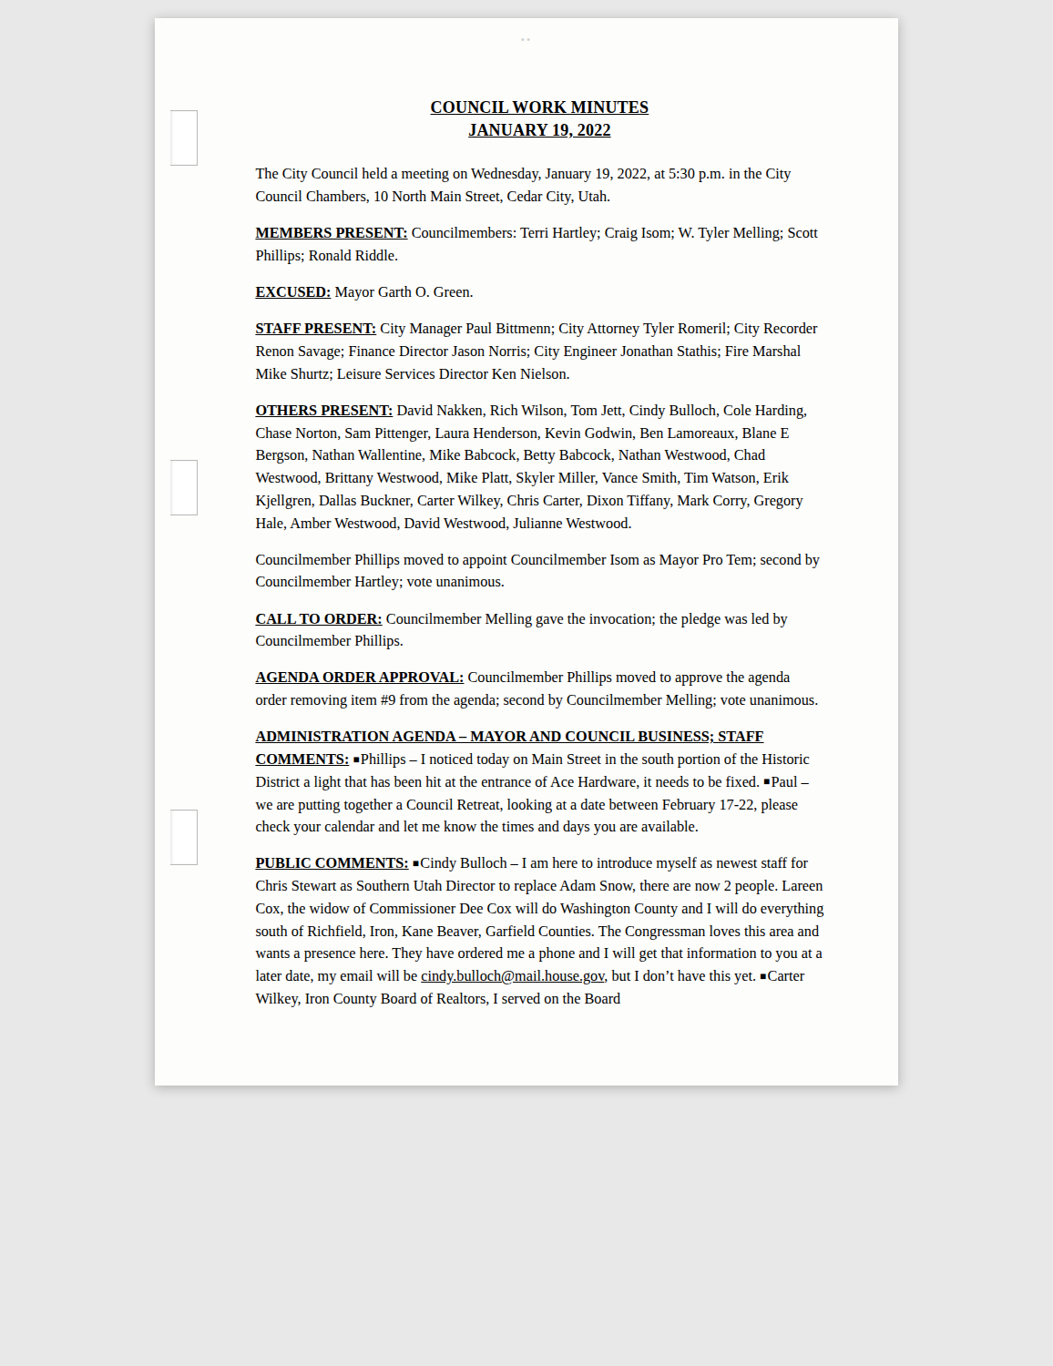••
COUNCIL WORK MINUTES
JANUARY 19, 2022
The City Council held a meeting on Wednesday, January 19, 2022, at 5:30 p.m. in the City Council Chambers, 10 North Main Street, Cedar City, Utah.
MEMBERS PRESENT: Councilmembers: Terri Hartley; Craig Isom; W. Tyler Melling; Scott Phillips; Ronald Riddle.
EXCUSED: Mayor Garth O. Green.
STAFF PRESENT: City Manager Paul Bittmenn; City Attorney Tyler Romeril; City Recorder Renon Savage; Finance Director Jason Norris; City Engineer Jonathan Stathis; Fire Marshal Mike Shurtz; Leisure Services Director Ken Nielson.
OTHERS PRESENT: David Nakken, Rich Wilson, Tom Jett, Cindy Bulloch, Cole Harding, Chase Norton, Sam Pittenger, Laura Henderson, Kevin Godwin, Ben Lamoreaux, Blane E Bergson, Nathan Wallentine, Mike Babcock, Betty Babcock, Nathan Westwood, Chad Westwood, Brittany Westwood, Mike Platt, Skyler Miller, Vance Smith, Tim Watson, Erik Kjellgren, Dallas Buckner, Carter Wilkey, Chris Carter, Dixon Tiffany, Mark Corry, Gregory Hale, Amber Westwood, David Westwood, Julianne Westwood.
Councilmember Phillips moved to appoint Councilmember Isom as Mayor Pro Tem; second by Councilmember Hartley; vote unanimous.
CALL TO ORDER: Councilmember Melling gave the invocation; the pledge was led by Councilmember Phillips.
AGENDA ORDER APPROVAL: Councilmember Phillips moved to approve the agenda order removing item #9 from the agenda; second by Councilmember Melling; vote unanimous.
ADMINISTRATION AGENDA – MAYOR AND COUNCIL BUSINESS; STAFF COMMENTS: Phillips – I noticed today on Main Street in the south portion of the Historic District a light that has been hit at the entrance of Ace Hardware, it needs to be fixed. Paul – we are putting together a Council Retreat, looking at a date between February 17-22, please check your calendar and let me know the times and days you are available.
PUBLIC COMMENTS: Cindy Bulloch – I am here to introduce myself as newest staff for Chris Stewart as Southern Utah Director to replace Adam Snow, there are now 2 people. Lareen Cox, the widow of Commissioner Dee Cox will do Washington County and I will do everything south of Richfield, Iron, Kane Beaver, Garfield Counties. The Congressman loves this area and wants a presence here. They have ordered me a phone and I will get that information to you at a later date, my email will be cindy.bulloch@mail.house.gov, but I don’t have this yet. Carter Wilkey, Iron County Board of Realtors, I served on the Board